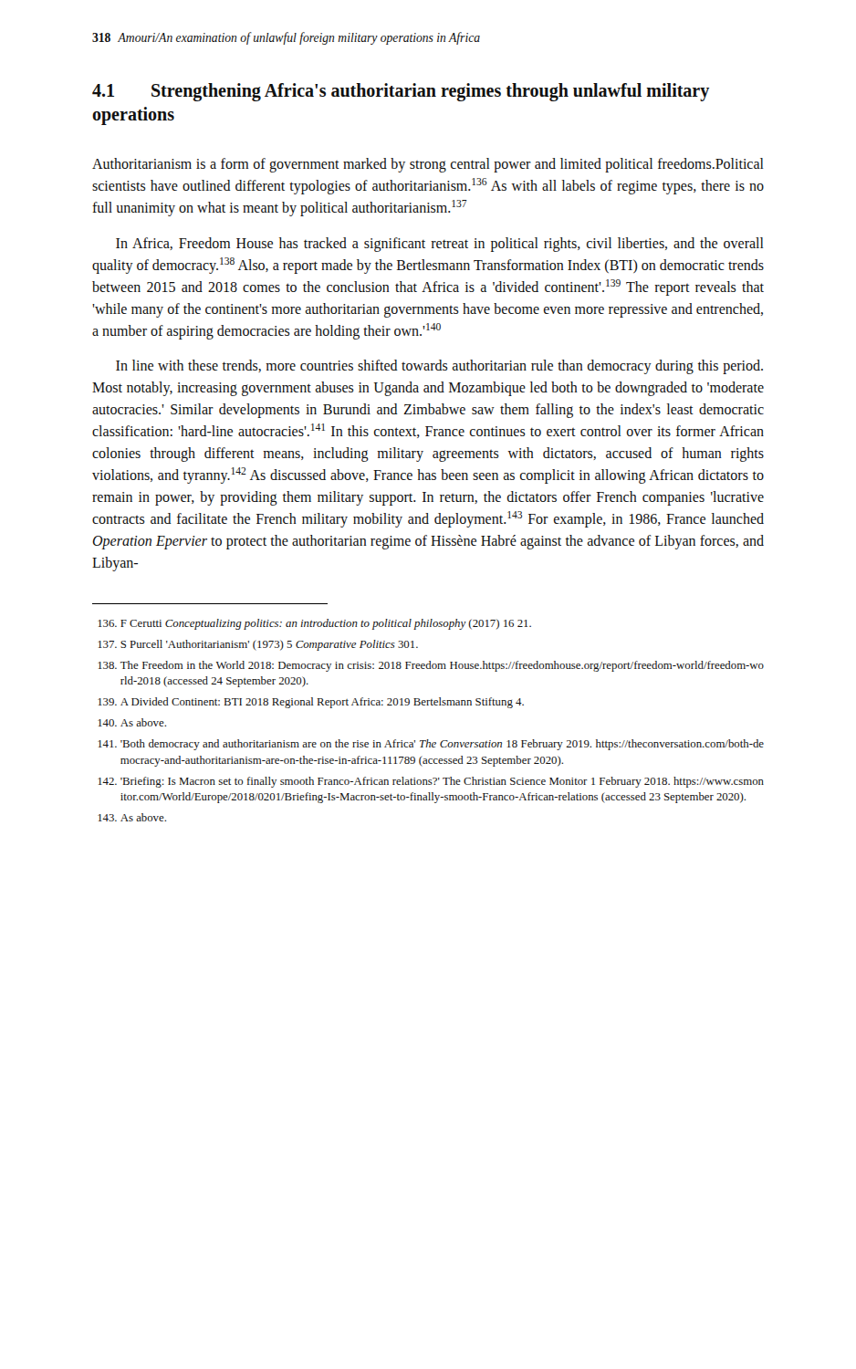318 Amouri/An examination of unlawful foreign military operations in Africa
4.1 Strengthening Africa's authoritarian regimes through unlawful military operations
Authoritarianism is a form of government marked by strong central power and limited political freedoms.Political scientists have outlined different typologies of authoritarianism.136 As with all labels of regime types, there is no full unanimity on what is meant by political authoritarianism.137
In Africa, Freedom House has tracked a significant retreat in political rights, civil liberties, and the overall quality of democracy.138 Also, a report made by the Bertlesmann Transformation Index (BTI) on democratic trends between 2015 and 2018 comes to the conclusion that Africa is a 'divided continent'.139 The report reveals that 'while many of the continent's more authoritarian governments have become even more repressive and entrenched, a number of aspiring democracies are holding their own.'140
In line with these trends, more countries shifted towards authoritarian rule than democracy during this period. Most notably, increasing government abuses in Uganda and Mozambique led both to be downgraded to 'moderate autocracies.' Similar developments in Burundi and Zimbabwe saw them falling to the index's least democratic classification: 'hard-line autocracies'.141 In this context, France continues to exert control over its former African colonies through different means, including military agreements with dictators, accused of human rights violations, and tyranny.142 As discussed above, France has been seen as complicit in allowing African dictators to remain in power, by providing them military support. In return, the dictators offer French companies 'lucrative contracts and facilitate the French military mobility and deployment.143 For example, in 1986, France launched Operation Epervier to protect the authoritarian regime of Hissène Habré against the advance of Libyan forces, and Libyan-
F Cerutti Conceptualizing politics: an introduction to political philosophy (2017) 16 21.
S Purcell 'Authoritarianism' (1973) 5 Comparative Politics 301.
The Freedom in the World 2018: Democracy in crisis: 2018 Freedom House.https://freedomhouse.org/report/freedom-world/freedom-world-2018 (accessed 24 September 2020).
A Divided Continent: BTI 2018 Regional Report Africa: 2019 Bertelsmann Stiftung 4.
As above.
'Both democracy and authoritarianism are on the rise in Africa' The Conversation 18 February 2019. https://theconversation.com/both-democracy-and-authoritarianism-are-on-the-rise-in-africa-111789 (accessed 23 September 2020).
'Briefing: Is Macron set to finally smooth Franco-African relations?' The Christian Science Monitor 1 February 2018. https://www.csmonitor.com/World/Europe/2018/0201/Briefing-Is-Macron-set-to-finally-smooth-Franco-African-relations (accessed 23 September 2020).
As above.